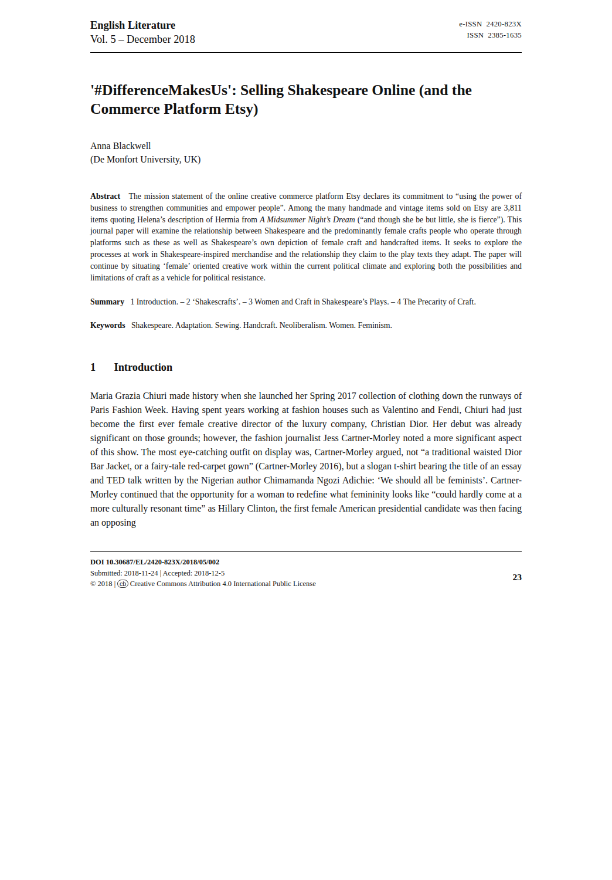English Literature
Vol. 5 – December 2018
e-ISSN 2420-823X
ISSN 2385-1635
'#DifferenceMakesUs': Selling Shakespeare Online (and the Commerce Platform Etsy)
Anna Blackwell
(De Monfort University, UK)
Abstract The mission statement of the online creative commerce platform Etsy declares its commitment to “using the power of business to strengthen communities and empower people”. Among the many handmade and vintage items sold on Etsy are 3,811 items quoting Helena’s description of Hermia from A Midsummer Night’s Dream (“and though she be but little, she is fierce”). This journal paper will examine the relationship between Shakespeare and the predominantly female crafts people who operate through platforms such as these as well as Shakespeare’s own depiction of female craft and handcrafted items. It seeks to explore the processes at work in Shakespeare-inspired merchandise and the relationship they claim to the play texts they adapt. The paper will continue by situating ‘female’ oriented creative work within the current political climate and exploring both the possibilities and limitations of craft as a vehicle for political resistance.
Summary 1 Introduction. – 2 ‘Shakescrafts’. – 3 Women and Craft in Shakespeare’s Plays. – 4 The Precarity of Craft.
Keywords Shakespeare. Adaptation. Sewing. Handcraft. Neoliberalism. Women. Feminism.
1 Introduction
Maria Grazia Chiuri made history when she launched her Spring 2017 collection of clothing down the runways of Paris Fashion Week. Having spent years working at fashion houses such as Valentino and Fendi, Chiuri had just become the first ever female creative director of the luxury company, Christian Dior. Her debut was already significant on those grounds; however, the fashion journalist Jess Cartner-Morley noted a more significant aspect of this show. The most eye-catching outfit on display was, Cartner-Morley argued, not “a traditional waisted Dior Bar Jacket, or a fairy-tale red-carpet gown” (Cartner-Morley 2016), but a slogan t-shirt bearing the title of an essay and TED talk written by the Nigerian author Chimamanda Ngozi Adichie: ‘We should all be feminists’. Cartner-Morley continued that the opportunity for a woman to redefine what femininity looks like “could hardly come at a more culturally resonant time” as Hillary Clinton, the first female American presidential candidate was then facing an opposing
DOI 10.30687/EL/2420-823X/2018/05/002
Submitted: 2018-11-24 | Accepted: 2018-12-5
© 2018 | cb Creative Commons Attribution 4.0 International Public License
23